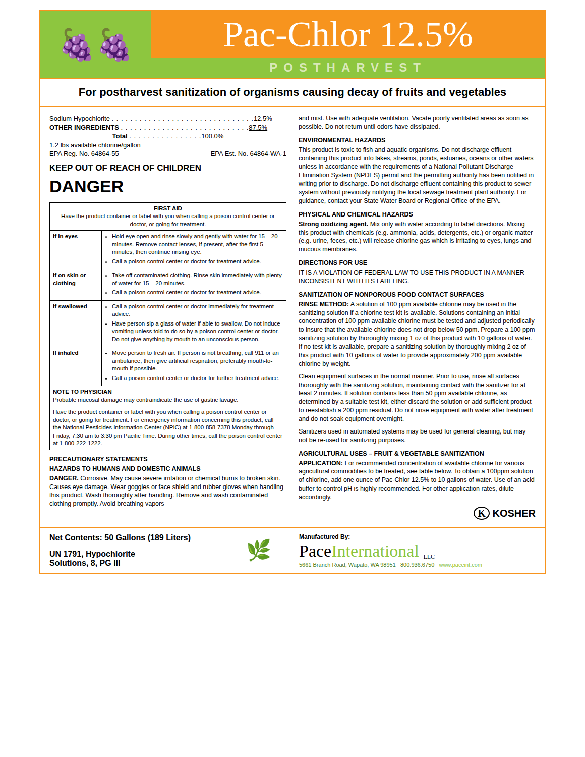🍇🍇
Pac-Chlor 12.5%
POSTHARVEST
For postharvest sanitization of organisms causing decay of fruits and vegetables
Sodium Hypochlorite . . . . . . . . . . . . . . . . . . . . . . . . . . . . . . . 12.5%
OTHER INGREDIENTS . . . . . . . . . . . . . . . . . . . . . . . . . . . . 87.5%
Total . . . . . . . . . . . . . . . . 100.0%
1.2 lbs available chlorine/gallon
EPA Reg. No. 64864-55 EPA Est. No. 64864-WA-1
KEEP OUT OF REACH OF CHILDREN
DANGER
| FIRST AID Have the product container or label with you when calling a poison control center or doctor, or going for treatment. |
| --- |
| If in eyes | Hold eye open and rinse slowly and gently with water for 15 – 20 minutes. Remove contact lenses, if present, after the first 5 minutes, then continue rinsing eye. Call a poison control center or doctor for treatment advice. |
| If on skin or clothing | Take off contaminated clothing. Rinse skin immediately with plenty of water for 15 – 20 minutes. Call a poison control center or doctor for treatment advice. |
| If swallowed | Call a poison control center or doctor immediately for treatment advice. Have person sip a glass of water if able to swallow. Do not induce vomiting unless told to do so by a poison control center or doctor. Do not give anything by mouth to an unconscious person. |
| If inhaled | Move person to fresh air. If person is not breathing, call 911 or an ambulance, then give artificial respiration, preferably mouth-to-mouth if possible. Call a poison control center or doctor for further treatment advice. |
| NOTE TO PHYSICIAN Probable mucosal damage may contraindicate the use of gastric lavage. |
| Have the product container or label with you when calling a poison control center or doctor, or going for treatment. For emergency information concerning this product, call the National Pesticides Information Center (NPIC) at 1-800-858-7378 Monday through Friday, 7:30 am to 3:30 pm Pacific Time. During other times, call the poison control center at 1-800-222-1222. |
Precautionary Statements
Hazards to Humans and Domestic Animals
DANGER. Corrosive. May cause severe irritation or chemical burns to broken skin. Causes eye damage. Wear goggles or face shield and rubber gloves when handling this product. Wash thoroughly after handling. Remove and wash contaminated clothing promptly. Avoid breathing vapors
and mist. Use with adequate ventilation. Vacate poorly ventilated areas as soon as possible. Do not return until odors have dissipated.
Environmental Hazards
This product is toxic to fish and aquatic organisms. Do not discharge effluent containing this product into lakes, streams, ponds, estuaries, oceans or other waters unless in accordance with the requirements of a National Pollutant Discharge Elimination System (NPDES) permit and the permitting authority has been notified in writing prior to discharge. Do not discharge effluent containing this product to sewer system without previously notifying the local sewage treatment plant authority. For guidance, contact your State Water Board or Regional Office of the EPA.
Physical and Chemical Hazards
Strong oxidizing agent. Mix only with water according to label directions. Mixing this product with chemicals (e.g. ammonia, acids, detergents, etc.) or organic matter (e.g. urine, feces, etc.) will release chlorine gas which is irritating to eyes, lungs and mucous membranes.
Directions for Use
IT IS A VIOLATION OF FEDERAL LAW TO USE THIS PRODUCT IN A MANNER INCONSISTENT WITH ITS LABELING.
Sanitization of Nonporous Food Contact Surfaces
RINSE METHOD: A solution of 100 ppm available chlorine may be used in the sanitizing solution if a chlorine test kit is available. Solutions containing an initial concentration of 100 ppm available chlorine must be tested and adjusted periodically to insure that the available chlorine does not drop below 50 ppm. Prepare a 100 ppm sanitizing solution by thoroughly mixing 1 oz of this product with 10 gallons of water. If no test kit is available, prepare a sanitizing solution by thoroughly mixing 2 oz of this product with 10 gallons of water to provide approximately 200 ppm available chlorine by weight.
Clean equipment surfaces in the normal manner. Prior to use, rinse all surfaces thoroughly with the sanitizing solution, maintaining contact with the sanitizer for at least 2 minutes. If solution contains less than 50 ppm available chlorine, as determined by a suitable test kit, either discard the solution or add sufficient product to reestablish a 200 ppm residual. Do not rinse equipment with water after treatment and do not soak equipment overnight.
Sanitizers used in automated systems may be used for general cleaning, but may not be re-used for sanitizing purposes.
Agricultural Uses – Fruit & Vegetable Sanitization
APPLICATION: For recommended concentration of available chlorine for various agricultural commodities to be treated, see table below. To obtain a 100ppm solution of chlorine, add one ounce of Pac-Chlor 12.5% to 10 gallons of water. Use of an acid buffer to control pH is highly recommended. For other application rates, dilute accordingly.
K KOSHER
Net Contents: 50 Gallons (189 Liters)
UN 1791, Hypochlorite
Solutions, 8, PG III
🌿
Manufactured By:
PaceInternational LLC
5661 Branch Road, Wapato, WA 98951 800.936.6750 www.paceint.com